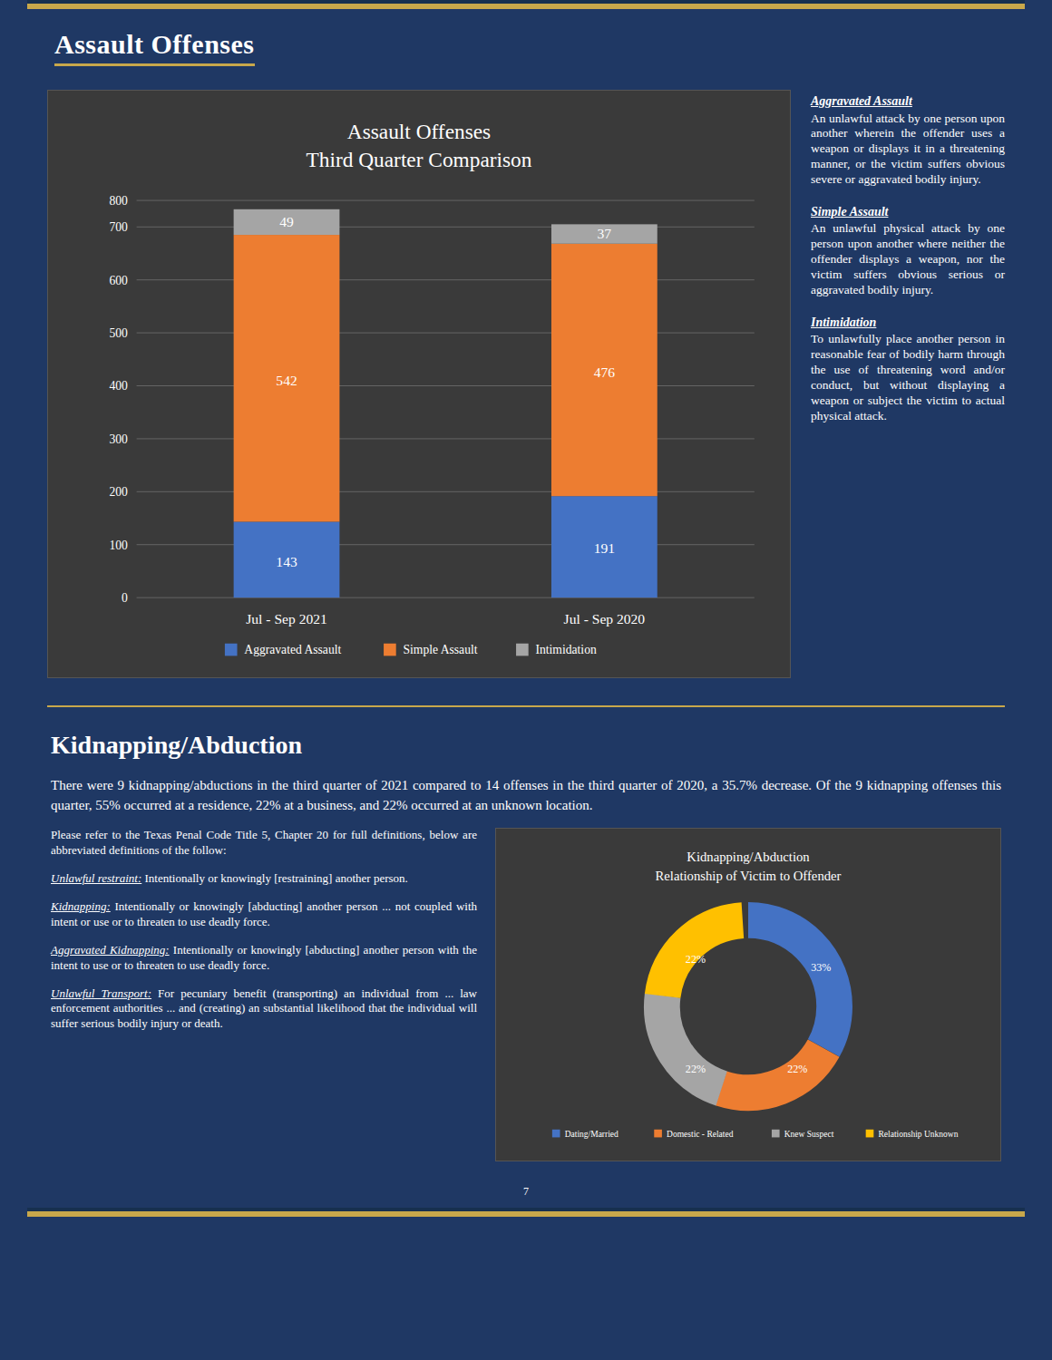Assault Offenses
Aggravated Assault
An unlawful attack by one person upon another wherein the offender uses a weapon or displays it in a threatening manner, or the victim suffers obvious severe or aggravated bodily injury.
Simple Assault
An unlawful physical attack by one person upon another where neither the offender displays a weapon, nor the victim suffers obvious serious or aggravated bodily injury.
Intimidation
To unlawfully place another person in reasonable fear of bodily harm through the use of threatening word and/or conduct, but without displaying a weapon or subject the victim to actual physical attack.
Kidnapping/Abduction
There were 9 kidnapping/abductions in the third quarter of 2021 compared to 14 offenses in the third quarter of 2020, a 35.7% decrease. Of the 9 kidnapping offenses this quarter, 55% occurred at a residence, 22% at a business, and 22% occurred at an unknown location.
Please refer to the Texas Penal Code Title 5, Chapter 20 for full definitions, below are abbreviated definitions of the follow:
Unlawful restraint: Intentionally or knowingly [restraining] another person.
Kidnapping: Intentionally or knowingly [abducting] another person ... not coupled with intent or use or to threaten to use deadly force.
Aggravated Kidnapping: Intentionally or knowingly [abducting] another person with the intent to use or to threaten to use deadly force.
Unlawful Transport: For pecuniary benefit (transporting) an individual from ... law enforcement authorities ... and (creating) an substantial likelihood that the individual will suffer serious bodily injury or death.
7